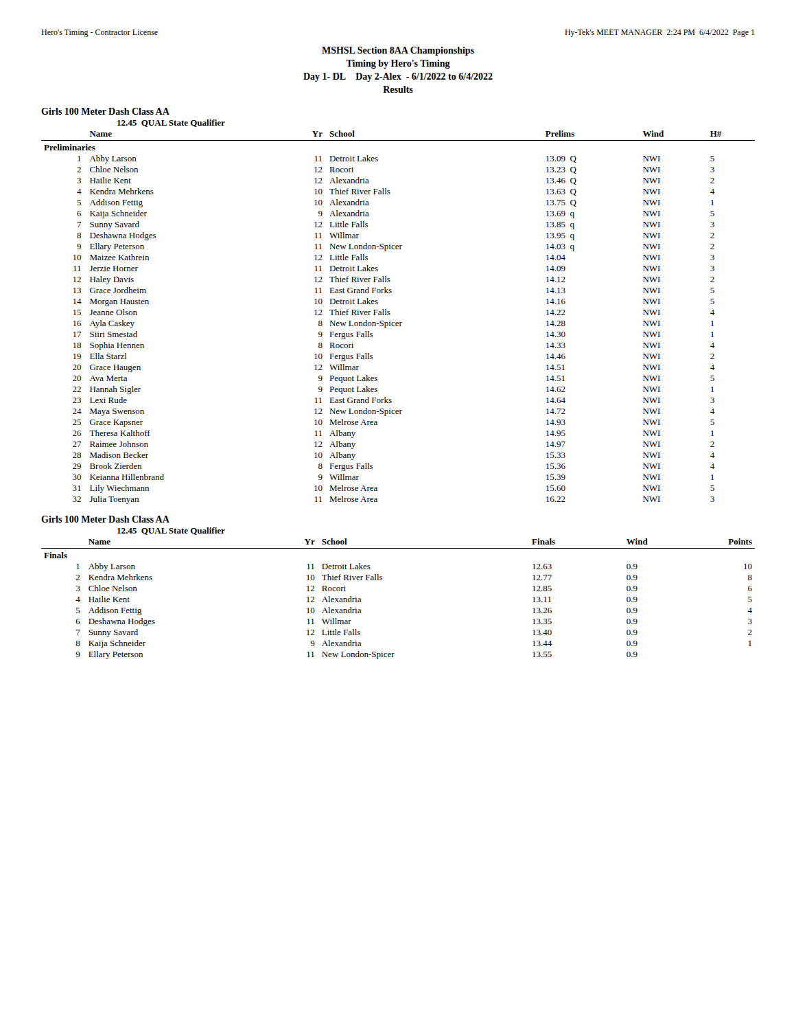Hero's Timing - Contractor License Hy-Tek's MEET MANAGER 2:24 PM 6/4/2022 Page 1
MSHSL Section 8AA Championships
Timing by Hero's Timing
Day 1- DL Day 2-Alex - 6/1/2022 to 6/4/2022
Results
Girls 100 Meter Dash Class AA
12.45 QUAL State Qualifier
| | Name | Yr | School | Prelims | Wind | H# |
| --- | --- | --- | --- | --- | --- | --- |
| Preliminaries |
| 1 | Abby Larson | 11 | Detroit Lakes | 13.09 Q | NWI | 5 |
| 2 | Chloe Nelson | 12 | Rocori | 13.23 Q | NWI | 3 |
| 3 | Hailie Kent | 12 | Alexandria | 13.46 Q | NWI | 2 |
| 4 | Kendra Mehrkens | 10 | Thief River Falls | 13.63 Q | NWI | 4 |
| 5 | Addison Fettig | 10 | Alexandria | 13.75 Q | NWI | 1 |
| 6 | Kaija Schneider | 9 | Alexandria | 13.69 q | NWI | 5 |
| 7 | Sunny Savard | 12 | Little Falls | 13.85 q | NWI | 3 |
| 8 | Deshawna Hodges | 11 | Willmar | 13.95 q | NWI | 2 |
| 9 | Ellary Peterson | 11 | New London-Spicer | 14.03 q | NWI | 2 |
| 10 | Maizee Kathrein | 12 | Little Falls | 14.04 | NWI | 3 |
| 11 | Jerzie Horner | 11 | Detroit Lakes | 14.09 | NWI | 3 |
| 12 | Haley Davis | 12 | Thief River Falls | 14.12 | NWI | 2 |
| 13 | Grace Jordheim | 11 | East Grand Forks | 14.13 | NWI | 5 |
| 14 | Morgan Hausten | 10 | Detroit Lakes | 14.16 | NWI | 5 |
| 15 | Jeanne Olson | 12 | Thief River Falls | 14.22 | NWI | 4 |
| 16 | Ayla Caskey | 8 | New London-Spicer | 14.28 | NWI | 1 |
| 17 | Siiri Smestad | 9 | Fergus Falls | 14.30 | NWI | 1 |
| 18 | Sophia Hennen | 8 | Rocori | 14.33 | NWI | 4 |
| 19 | Ella Starzl | 10 | Fergus Falls | 14.46 | NWI | 2 |
| 20 | Grace Haugen | 12 | Willmar | 14.51 | NWI | 4 |
| 20 | Ava Merta | 9 | Pequot Lakes | 14.51 | NWI | 5 |
| 22 | Hannah Sigler | 9 | Pequot Lakes | 14.62 | NWI | 1 |
| 23 | Lexi Rude | 11 | East Grand Forks | 14.64 | NWI | 3 |
| 24 | Maya Swenson | 12 | New London-Spicer | 14.72 | NWI | 4 |
| 25 | Grace Kapsner | 10 | Melrose Area | 14.93 | NWI | 5 |
| 26 | Theresa Kalthoff | 11 | Albany | 14.95 | NWI | 1 |
| 27 | Raimee Johnson | 12 | Albany | 14.97 | NWI | 2 |
| 28 | Madison Becker | 10 | Albany | 15.33 | NWI | 4 |
| 29 | Brook Zierden | 8 | Fergus Falls | 15.36 | NWI | 4 |
| 30 | Keianna Hillenbrand | 9 | Willmar | 15.39 | NWI | 1 |
| 31 | Lily Wiechmann | 10 | Melrose Area | 15.60 | NWI | 5 |
| 32 | Julia Toenyan | 11 | Melrose Area | 16.22 | NWI | 3 |
Girls 100 Meter Dash Class AA
12.45 QUAL State Qualifier
| | Name | Yr | School | Finals | Wind | Points |
| --- | --- | --- | --- | --- | --- | --- |
| Finals |
| 1 | Abby Larson | 11 | Detroit Lakes | 12.63 | 0.9 | 10 |
| 2 | Kendra Mehrkens | 10 | Thief River Falls | 12.77 | 0.9 | 8 |
| 3 | Chloe Nelson | 12 | Rocori | 12.85 | 0.9 | 6 |
| 4 | Hailie Kent | 12 | Alexandria | 13.11 | 0.9 | 5 |
| 5 | Addison Fettig | 10 | Alexandria | 13.26 | 0.9 | 4 |
| 6 | Deshawna Hodges | 11 | Willmar | 13.35 | 0.9 | 3 |
| 7 | Sunny Savard | 12 | Little Falls | 13.40 | 0.9 | 2 |
| 8 | Kaija Schneider | 9 | Alexandria | 13.44 | 0.9 | 1 |
| 9 | Ellary Peterson | 11 | New London-Spicer | 13.55 | 0.9 | |